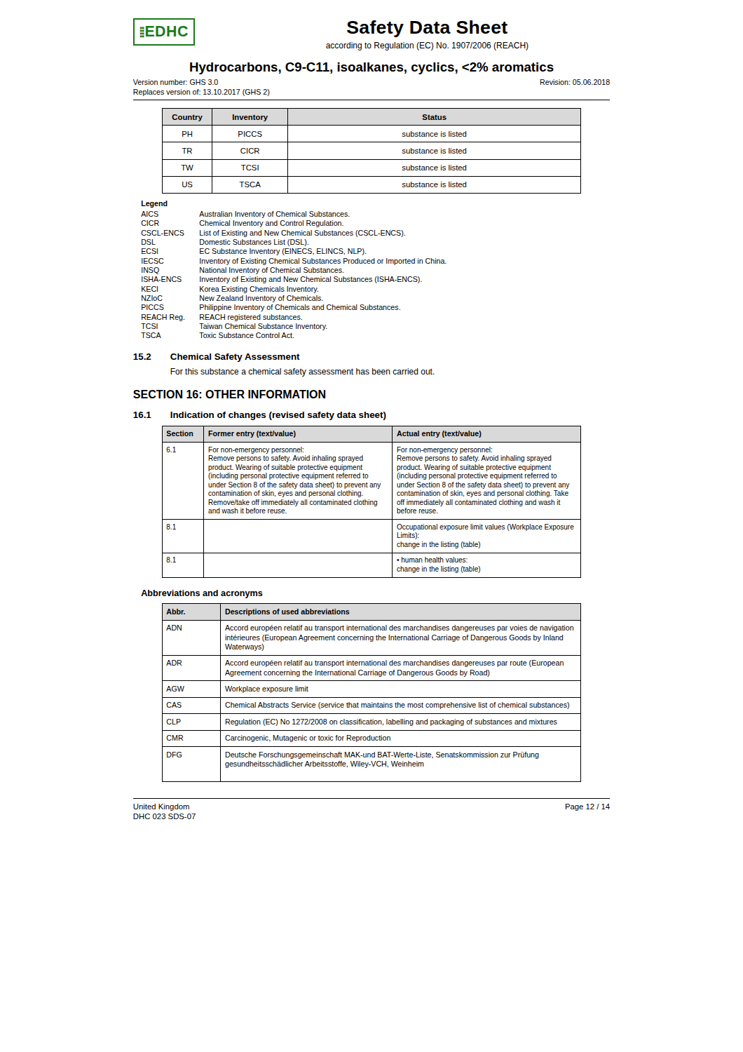⦙⦙EDHC
Safety Data Sheet
according to Regulation (EC) No. 1907/2006 (REACH)
Hydrocarbons, C9-C11, isoalkanes, cyclics, <2% aromatics
Version number: GHS 3.0
Replaces version of: 13.10.2017 (GHS 2)
Revision: 05.06.2018
| Country | Inventory | Status |
| --- | --- | --- |
| PH | PICCS | substance is listed |
| TR | CICR | substance is listed |
| TW | TCSI | substance is listed |
| US | TSCA | substance is listed |
Legend
AICS
Australian Inventory of Chemical Substances.
CICR
Chemical Inventory and Control Regulation.
CSCL-ENCS
List of Existing and New Chemical Substances (CSCL-ENCS).
DSL
Domestic Substances List (DSL).
ECSI
EC Substance Inventory (EINECS, ELINCS, NLP).
IECSC
Inventory of Existing Chemical Substances Produced or Imported in China.
INSQ
National Inventory of Chemical Substances.
ISHA-ENCS
Inventory of Existing and New Chemical Substances (ISHA-ENCS).
KECI
Korea Existing Chemicals Inventory.
NZIoC
New Zealand Inventory of Chemicals.
PICCS
Philippine Inventory of Chemicals and Chemical Substances.
REACH Reg.
REACH registered substances.
TCSI
Taiwan Chemical Substance Inventory.
TSCA
Toxic Substance Control Act.
15.2
Chemical Safety Assessment
For this substance a chemical safety assessment has been carried out.
SECTION 16: OTHER INFORMATION
16.1
Indication of changes (revised safety data sheet)
| Section | Former entry (text/value) | Actual entry (text/value) |
| --- | --- | --- |
| 6.1 | For non-emergency personnel: Remove persons to safety. Avoid inhaling sprayed product. Wearing of suitable protective equipment (including personal protective equipment referred to under Section 8 of the safety data sheet) to prevent any contamination of skin, eyes and personal clothing. Remove/take off immediately all contaminated clothing and wash it before reuse. | For non-emergency personnel: Remove persons to safety. Avoid inhaling sprayed product. Wearing of suitable protective equipment (including personal protective equipment referred to under Section 8 of the safety data sheet) to prevent any contamination of skin, eyes and personal clothing. Take off immediately all contaminated clothing and wash it before reuse. |
| 8.1 | | Occupational exposure limit values (Workplace Exposure Limits): change in the listing (table) |
| 8.1 | | • human health values: change in the listing (table) |
Abbreviations and acronyms
| Abbr. | Descriptions of used abbreviations |
| --- | --- |
| ADN | Accord européen relatif au transport international des marchandises dangereuses par voies de navigation intérieures (European Agreement concerning the International Carriage of Dangerous Goods by Inland Waterways) |
| ADR | Accord européen relatif au transport international des marchandises dangereuses par route (European Agreement concerning the International Carriage of Dangerous Goods by Road) |
| AGW | Workplace exposure limit |
| CAS | Chemical Abstracts Service (service that maintains the most comprehensive list of chemical substances) |
| CLP | Regulation (EC) No 1272/2008 on classification, labelling and packaging of substances and mixtures |
| CMR | Carcinogenic, Mutagenic or toxic for Reproduction |
| DFG | Deutsche Forschungsgemeinschaft MAK-und BAT-Werte-Liste, Senatskommission zur Prüfung gesundheitsschädlicher Arbeitsstoffe, Wiley-VCH, Weinheim |
United Kingdom
DHC 023 SDS-07
Page 12 / 14